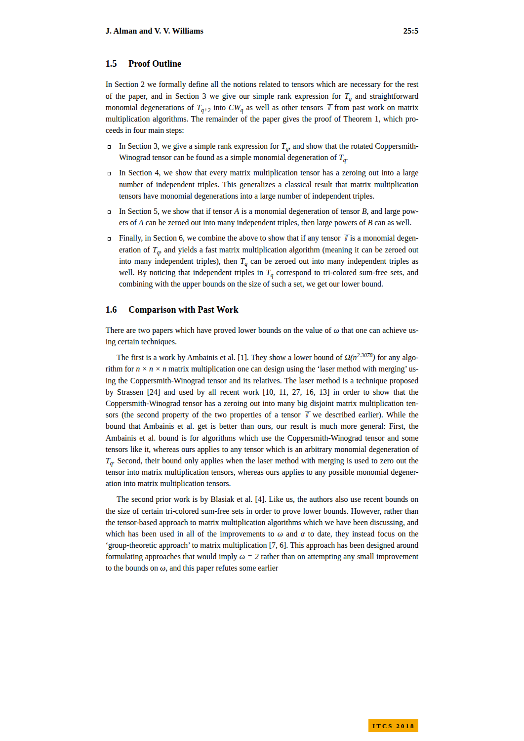J. Alman and V. V. Williams 25:5
1.5 Proof Outline
In Section 2 we formally define all the notions related to tensors which are necessary for the rest of the paper, and in Section 3 we give our simple rank expression for Tq and straightforward monomial degenerations of Tq+2 into CWq as well as other tensors 𝕋 from past work on matrix multiplication algorithms. The remainder of the paper gives the proof of Theorem 1, which proceeds in four main steps:
In Section 3, we give a simple rank expression for Tq, and show that the rotated Coppersmith-Winograd tensor can be found as a simple monomial degeneration of Tq.
In Section 4, we show that every matrix multiplication tensor has a zeroing out into a large number of independent triples. This generalizes a classical result that matrix multiplication tensors have monomial degenerations into a large number of independent triples.
In Section 5, we show that if tensor A is a monomial degeneration of tensor B, and large powers of A can be zeroed out into many independent triples, then large powers of B can as well.
Finally, in Section 6, we combine the above to show that if any tensor 𝕋 is a monomial degeneration of Tq, and yields a fast matrix multiplication algorithm (meaning it can be zeroed out into many independent triples), then Tq can be zeroed out into many independent triples as well. By noticing that independent triples in Tq correspond to tri-colored sum-free sets, and combining with the upper bounds on the size of such a set, we get our lower bound.
1.6 Comparison with Past Work
There are two papers which have proved lower bounds on the value of ω that one can achieve using certain techniques.
The first is a work by Ambainis et al. [1]. They show a lower bound of Ω(n2.3078) for any algorithm for n × n × n matrix multiplication one can design using the ‘laser method with merging’ using the Coppersmith-Winograd tensor and its relatives. The laser method is a technique proposed by Strassen [24] and used by all recent work [10, 11, 27, 16, 13] in order to show that the Coppersmith-Winograd tensor has a zeroing out into many big disjoint matrix multiplication tensors (the second property of the two properties of a tensor 𝕋 we described earlier). While the bound that Ambainis et al. get is better than ours, our result is much more general: First, the Ambainis et al. bound is for algorithms which use the Coppersmith-Winograd tensor and some tensors like it, whereas ours applies to any tensor which is an arbitrary monomial degeneration of Tq. Second, their bound only applies when the laser method with merging is used to zero out the tensor into matrix multiplication tensors, whereas ours applies to any possible monomial degeneration into matrix multiplication tensors.
The second prior work is by Blasiak et al. [4]. Like us, the authors also use recent bounds on the size of certain tri-colored sum-free sets in order to prove lower bounds. However, rather than the tensor-based approach to matrix multiplication algorithms which we have been discussing, and which has been used in all of the improvements to ω and α to date, they instead focus on the ‘group-theoretic approach’ to matrix multiplication [7, 6]. This approach has been designed around formulating approaches that would imply ω = 2 rather than on attempting any small improvement to the bounds on ω, and this paper refutes some earlier
ITCS 2018